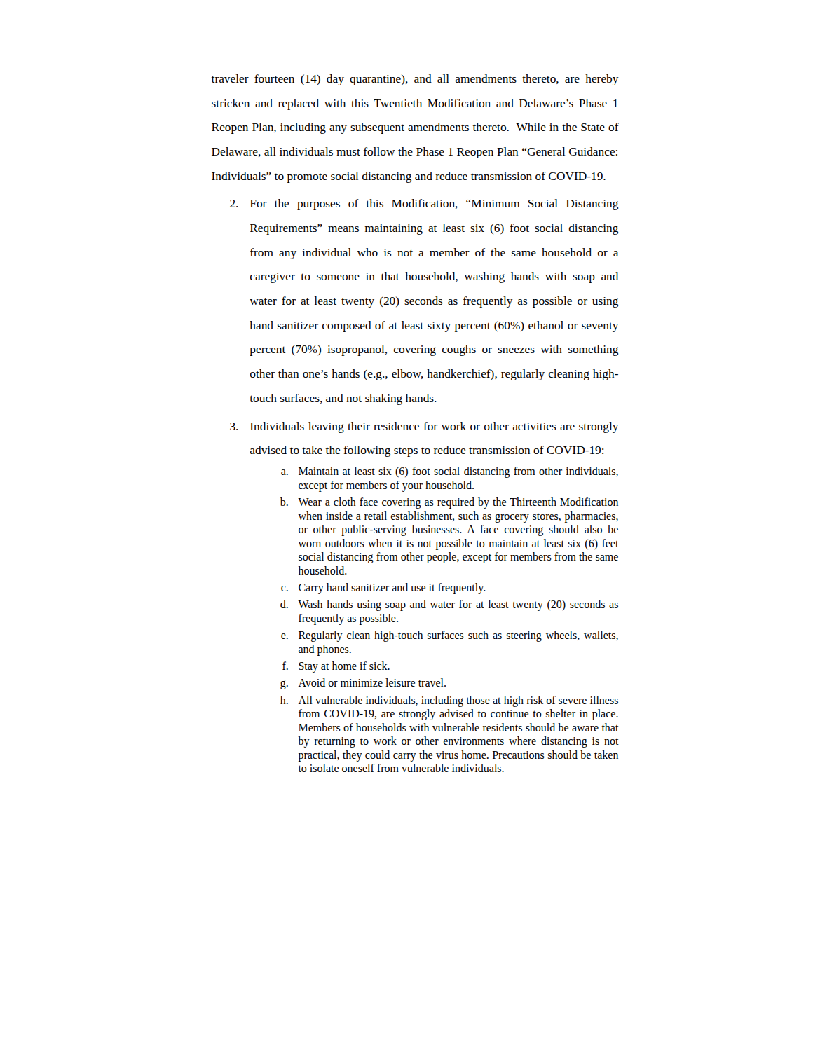traveler fourteen (14) day quarantine), and all amendments thereto, are hereby stricken and replaced with this Twentieth Modification and Delaware’s Phase 1 Reopen Plan, including any subsequent amendments thereto. While in the State of Delaware, all individuals must follow the Phase 1 Reopen Plan “General Guidance: Individuals” to promote social distancing and reduce transmission of COVID-19.
For the purposes of this Modification, “Minimum Social Distancing Requirements” means maintaining at least six (6) foot social distancing from any individual who is not a member of the same household or a caregiver to someone in that household, washing hands with soap and water for at least twenty (20) seconds as frequently as possible or using hand sanitizer composed of at least sixty percent (60%) ethanol or seventy percent (70%) isopropanol, covering coughs or sneezes with something other than one’s hands (e.g., elbow, handkerchief), regularly cleaning high-touch surfaces, and not shaking hands.
Individuals leaving their residence for work or other activities are strongly advised to take the following steps to reduce transmission of COVID-19:
Maintain at least six (6) foot social distancing from other individuals, except for members of your household.
Wear a cloth face covering as required by the Thirteenth Modification when inside a retail establishment, such as grocery stores, pharmacies, or other public-serving businesses. A face covering should also be worn outdoors when it is not possible to maintain at least six (6) feet social distancing from other people, except for members from the same household.
Carry hand sanitizer and use it frequently.
Wash hands using soap and water for at least twenty (20) seconds as frequently as possible.
Regularly clean high-touch surfaces such as steering wheels, wallets, and phones.
Stay at home if sick.
Avoid or minimize leisure travel.
All vulnerable individuals, including those at high risk of severe illness from COVID-19, are strongly advised to continue to shelter in place. Members of households with vulnerable residents should be aware that by returning to work or other environments where distancing is not practical, they could carry the virus home. Precautions should be taken to isolate oneself from vulnerable individuals.